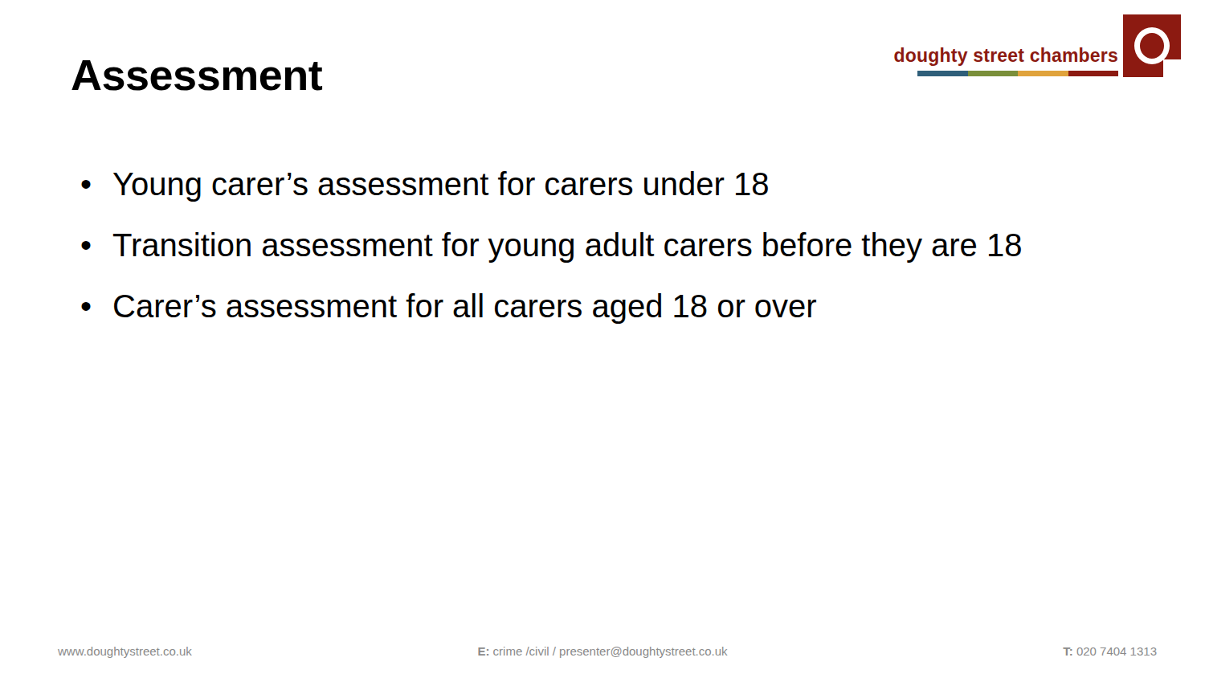doughty street chambers
Assessment
Young carer’s assessment for carers under 18
Transition assessment for young adult carers before they are 18
Carer’s assessment for all carers aged 18 or over
www.doughtystreet.co.uk
E: crime /civil / presenter@doughtystreet.co.uk
T: 020 7404 1313